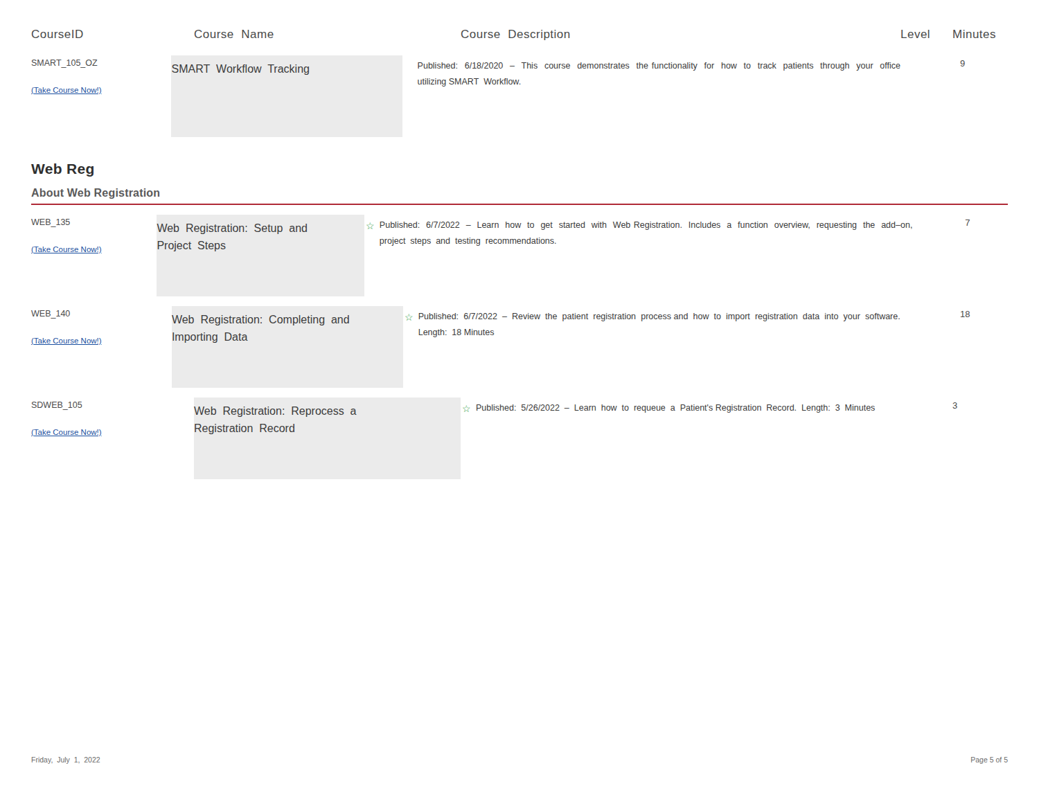CourseID
Course Name
Course Description
Level
Minutes
SMART_105_OZ (Take Course Now!)
SMART Workflow Tracking
Published: 6/18/2020 – This course demonstrates the functionality for how to track patients through your office utilizing SMART Workflow.
9
Web Reg
About Web Registration
WEB_135 (Take Course Now!)
Web Registration: Setup and
Project Steps
☆ Published: 6/7/2022 – Learn how to get started with Web Registration. Includes a function overview, requesting the add–on, project steps and testing recommendations.
7
WEB_140 (Take Course Now!)
Web Registration: Completing and
Importing Data
☆ Published: 6/7/2022 – Review the patient registration process and how to import registration data into your software. Length: 18 Minutes
18
SDWEB_105 (Take Course Now!)
Web Registration: Reprocess a
Registration Record
☆ Published: 5/26/2022 – Learn how to requeue a Patient's Registration Record. Length: 3 Minutes
3
Friday, July 1, 2022
Page 5 of 5